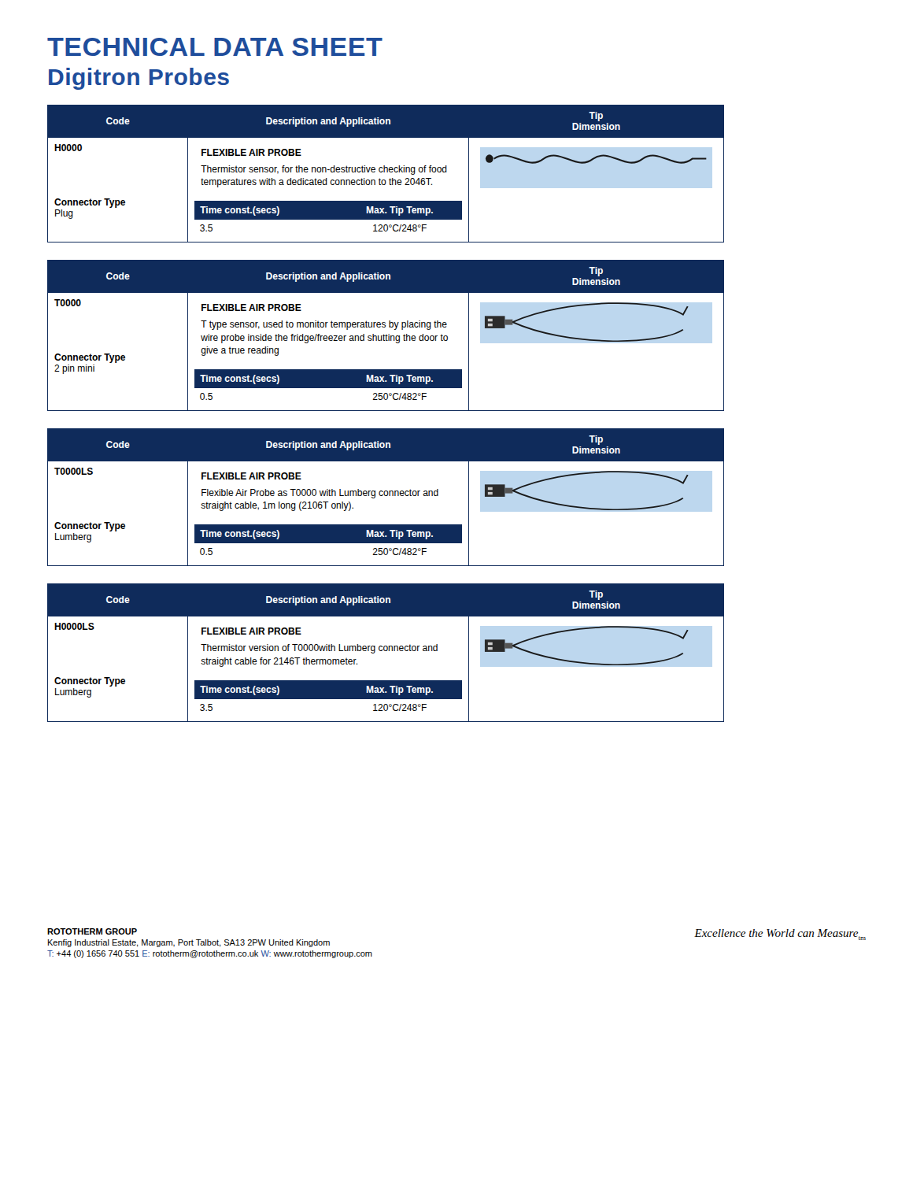TECHNICAL DATA SHEET
Digitron Probes
| Code | Description and Application | Tip Dimension |
| --- | --- | --- |
| H0000 Connector Type Plug | FLEXIBLE AIR PROBE Thermistor sensor, for the non-destructive checking of food temperatures with a dedicated connection to the 2046T. / Time const.(secs) / Max. Tip Temp. / / --- / --- / / 3.5 / 120°C/248°F / | |
| Code | Description and Application | Tip Dimension |
| --- | --- | --- |
| T0000 Connector Type 2 pin mini | FLEXIBLE AIR PROBE T type sensor, used to monitor temperatures by placing the wire probe inside the fridge/freezer and shutting the door to give a true reading / Time const.(secs) / Max. Tip Temp. / / --- / --- / / 0.5 / 250°C/482°F / | |
| Code | Description and Application | Tip Dimension |
| --- | --- | --- |
| T0000LS Connector Type Lumberg | FLEXIBLE AIR PROBE Flexible Air Probe as T0000 with Lumberg connector and straight cable, 1m long (2106T only). / Time const.(secs) / Max. Tip Temp. / / --- / --- / / 0.5 / 250°C/482°F / | |
| Code | Description and Application | Tip Dimension |
| --- | --- | --- |
| H0000LS Connector Type Lumberg | FLEXIBLE AIR PROBE Thermistor version of T0000with Lumberg connector and straight cable for 2146T thermometer. / Time const.(secs) / Max. Tip Temp. / / --- / --- / / 3.5 / 120°C/248°F / | |
Excellence the World can Measuretm
ROTOTHERM GROUP
Kenfig Industrial Estate, Margam, Port Talbot, SA13 2PW United Kingdom
T: +44 (0) 1656 740 551 E: rototherm@rototherm.co.uk W: www.rotothermgroup.com